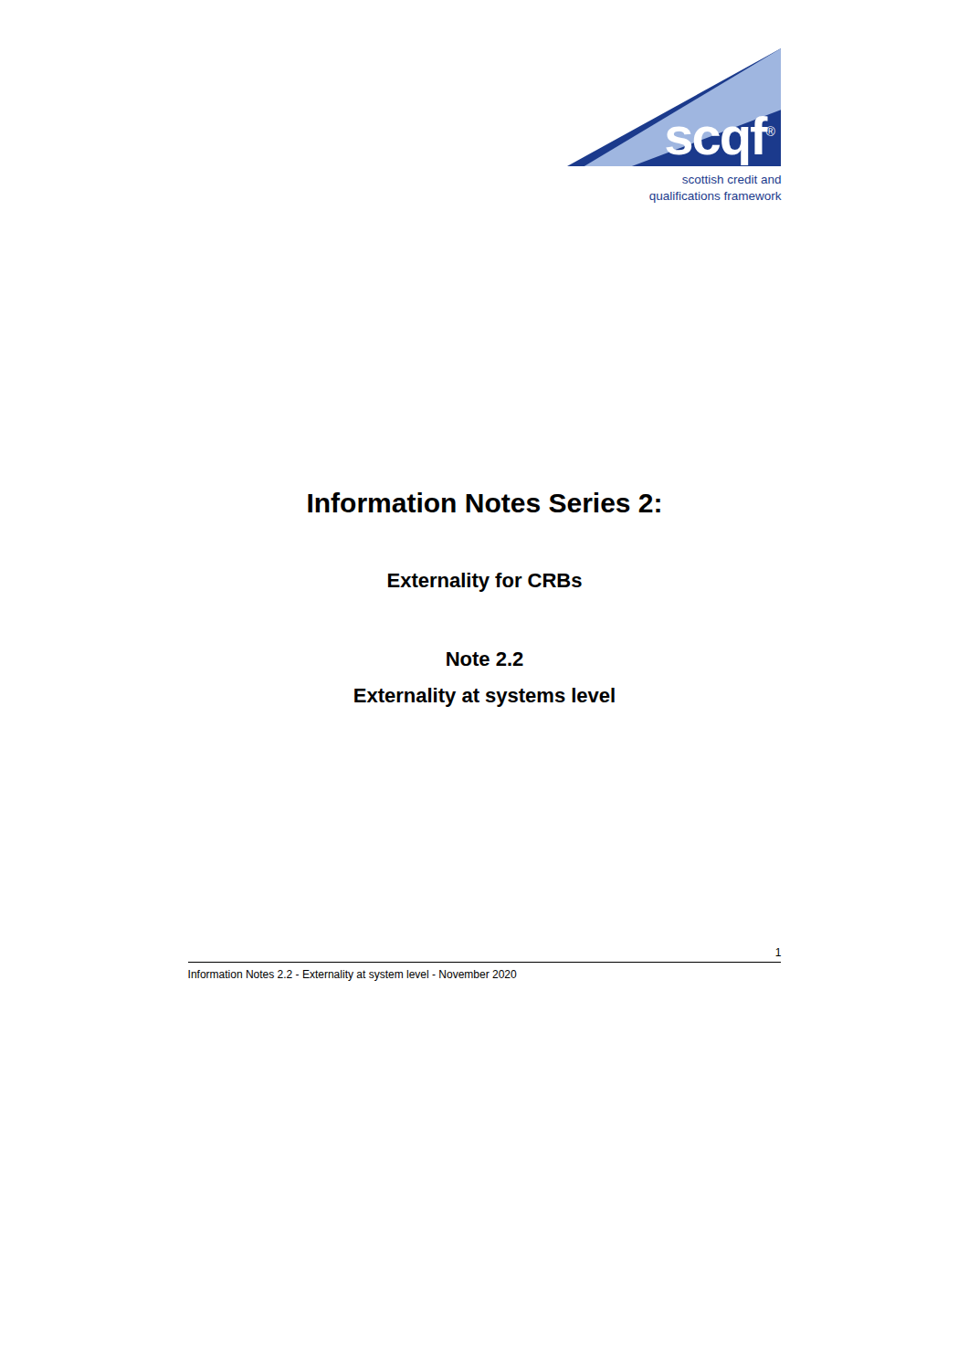scqf®
scottish credit and
qualifications framework
Information Notes Series 2:
Externality for CRBs
Note 2.2
Externality at systems level
1
Information Notes 2.2 - Externality at system level - November 2020